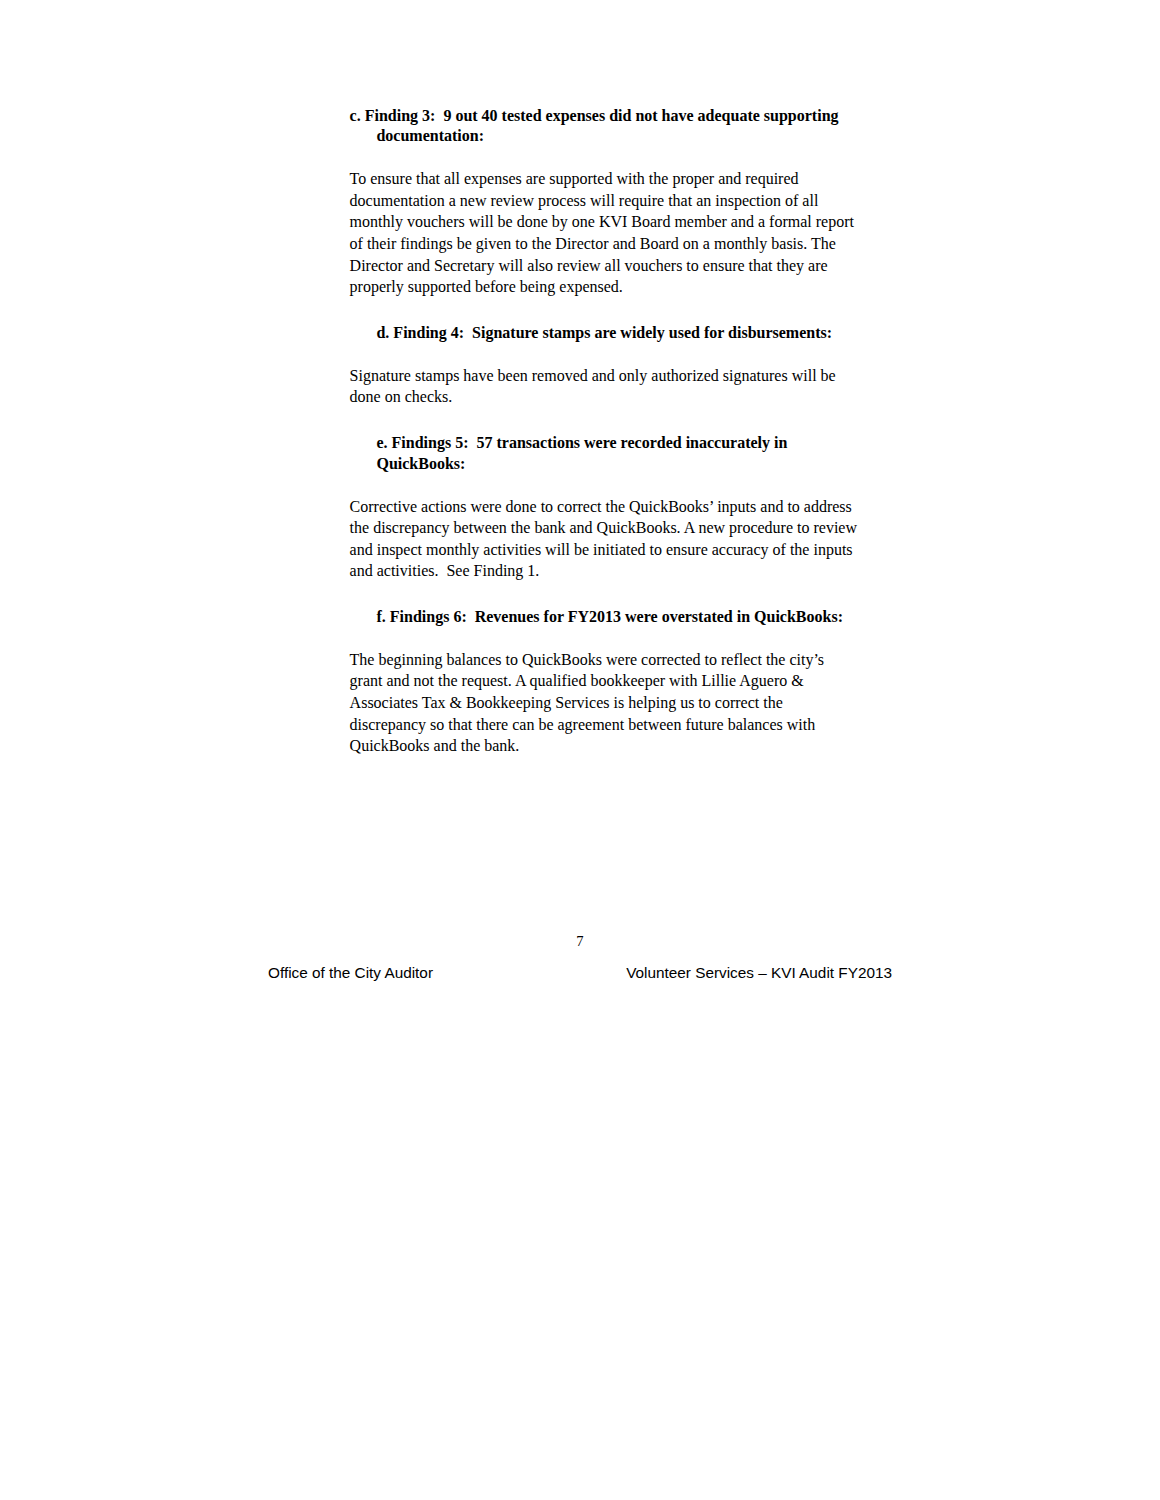c. Finding 3: 9 out 40 tested expenses did not have adequate supporting documentation:
To ensure that all expenses are supported with the proper and required documentation a new review process will require that an inspection of all monthly vouchers will be done by one KVI Board member and a formal report of their findings be given to the Director and Board on a monthly basis. The Director and Secretary will also review all vouchers to ensure that they are properly supported before being expensed.
d. Finding 4: Signature stamps are widely used for disbursements:
Signature stamps have been removed and only authorized signatures will be done on checks.
e. Findings 5: 57 transactions were recorded inaccurately in QuickBooks:
Corrective actions were done to correct the QuickBooks’ inputs and to address the discrepancy between the bank and QuickBooks. A new procedure to review and inspect monthly activities will be initiated to ensure accuracy of the inputs and activities. See Finding 1.
f. Findings 6: Revenues for FY2013 were overstated in QuickBooks:
The beginning balances to QuickBooks were corrected to reflect the city’s grant and not the request. A qualified bookkeeper with Lillie Aguero & Associates Tax & Bookkeeping Services is helping us to correct the discrepancy so that there can be agreement between future balances with QuickBooks and the bank.
7
Office of the City Auditor
Volunteer Services – KVI Audit FY2013